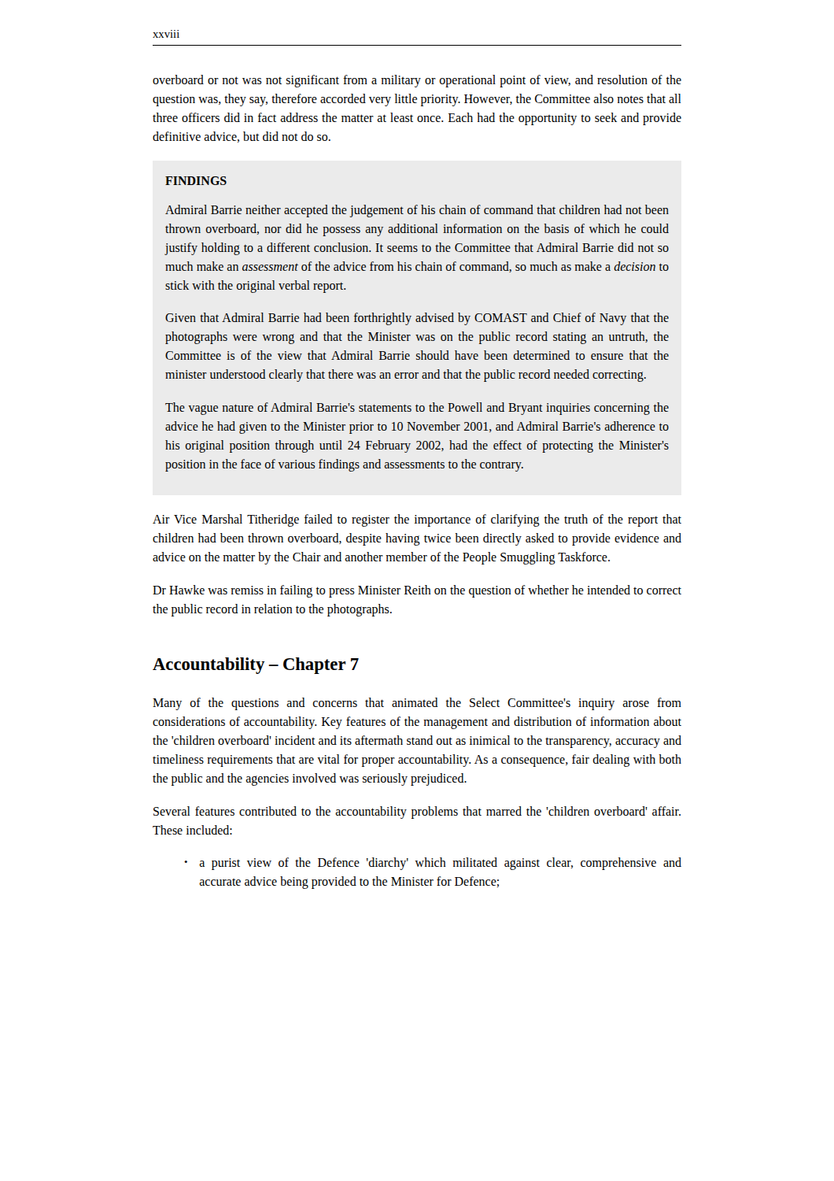xxviii
overboard or not was not significant from a military or operational point of view, and resolution of the question was, they say, therefore accorded very little priority. However, the Committee also notes that all three officers did in fact address the matter at least once. Each had the opportunity to seek and provide definitive advice, but did not do so.
FINDINGS
Admiral Barrie neither accepted the judgement of his chain of command that children had not been thrown overboard, nor did he possess any additional information on the basis of which he could justify holding to a different conclusion. It seems to the Committee that Admiral Barrie did not so much make an assessment of the advice from his chain of command, so much as make a decision to stick with the original verbal report.
Given that Admiral Barrie had been forthrightly advised by COMAST and Chief of Navy that the photographs were wrong and that the Minister was on the public record stating an untruth, the Committee is of the view that Admiral Barrie should have been determined to ensure that the minister understood clearly that there was an error and that the public record needed correcting.
The vague nature of Admiral Barrie's statements to the Powell and Bryant inquiries concerning the advice he had given to the Minister prior to 10 November 2001, and Admiral Barrie's adherence to his original position through until 24 February 2002, had the effect of protecting the Minister's position in the face of various findings and assessments to the contrary.
Air Vice Marshal Titheridge failed to register the importance of clarifying the truth of the report that children had been thrown overboard, despite having twice been directly asked to provide evidence and advice on the matter by the Chair and another member of the People Smuggling Taskforce.
Dr Hawke was remiss in failing to press Minister Reith on the question of whether he intended to correct the public record in relation to the photographs.
Accountability – Chapter 7
Many of the questions and concerns that animated the Select Committee's inquiry arose from considerations of accountability. Key features of the management and distribution of information about the 'children overboard' incident and its aftermath stand out as inimical to the transparency, accuracy and timeliness requirements that are vital for proper accountability. As a consequence, fair dealing with both the public and the agencies involved was seriously prejudiced.
Several features contributed to the accountability problems that marred the 'children overboard' affair. These included:
a purist view of the Defence 'diarchy' which militated against clear, comprehensive and accurate advice being provided to the Minister for Defence;